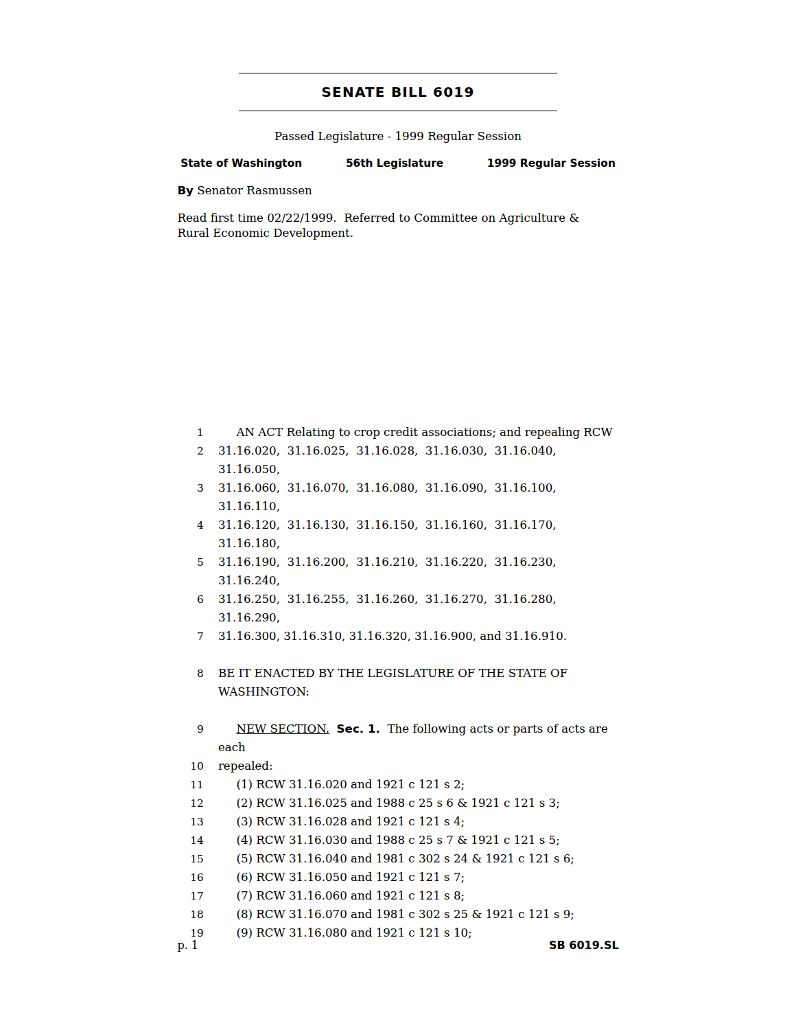SENATE BILL 6019
Passed Legislature - 1999 Regular Session
State of Washington 56th Legislature 1999 Regular Session
By Senator Rasmussen
Read first time 02/22/1999. Referred to Committee on Agriculture & Rural Economic Development.
1 AN ACT Relating to crop credit associations; and repealing RCW
231.16.020, 31.16.025, 31.16.028, 31.16.030, 31.16.040, 31.16.050,
331.16.060, 31.16.070, 31.16.080, 31.16.090, 31.16.100, 31.16.110,
431.16.120, 31.16.130, 31.16.150, 31.16.160, 31.16.170, 31.16.180,
531.16.190, 31.16.200, 31.16.210, 31.16.220, 31.16.230, 31.16.240,
631.16.250, 31.16.255, 31.16.260, 31.16.270, 31.16.280, 31.16.290,
731.16.300, 31.16.310, 31.16.320, 31.16.900, and 31.16.910.
8 BE IT ENACTED BY THE LEGISLATURE OF THE STATE OF WASHINGTON:
9 NEW SECTION. Sec. 1. The following acts or parts of acts are each
10 repealed:
11 (1) RCW 31.16.020 and 1921 c 121 s 2;
12 (2) RCW 31.16.025 and 1988 c 25 s 6 & 1921 c 121 s 3;
13 (3) RCW 31.16.028 and 1921 c 121 s 4;
14 (4) RCW 31.16.030 and 1988 c 25 s 7 & 1921 c 121 s 5;
15 (5) RCW 31.16.040 and 1981 c 302 s 24 & 1921 c 121 s 6;
16 (6) RCW 31.16.050 and 1921 c 121 s 7;
17 (7) RCW 31.16.060 and 1921 c 121 s 8;
18 (8) RCW 31.16.070 and 1981 c 302 s 25 & 1921 c 121 s 9;
19 (9) RCW 31.16.080 and 1921 c 121 s 10;
p. 1 SB 6019.SL